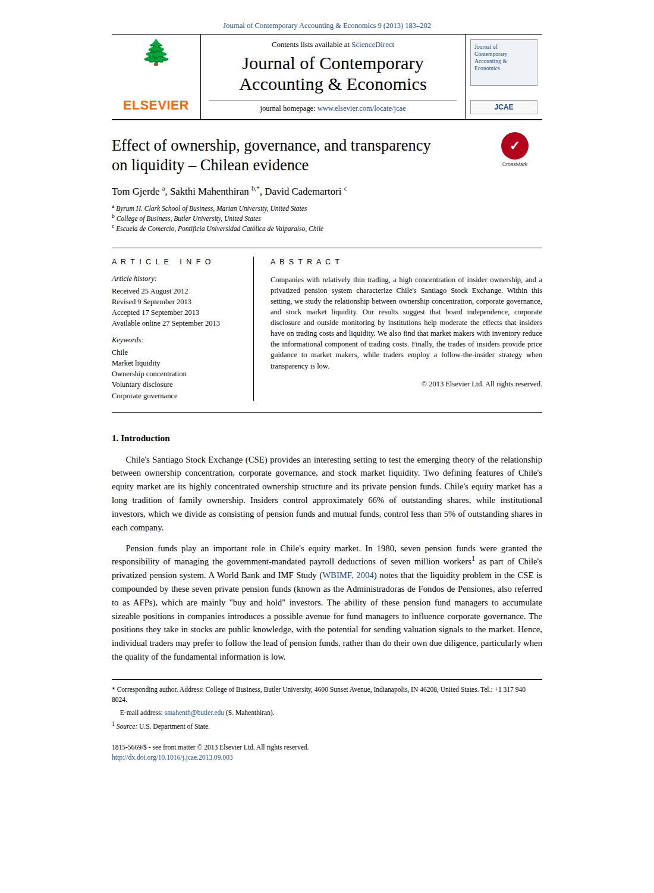Journal of Contemporary Accounting & Economics 9 (2013) 183–202
🌲
ELSEVIER
Contents lists available at ScienceDirect
Journal of Contemporary
Accounting & Economics
journal homepage: www.elsevier.com/locate/jcae
Journal of
Contemporary
Accounting &
Economics
JCAE
✓
CrossMark
Effect of ownership, governance, and transparency on liquidity – Chilean evidence
Tom Gjerde a, Sakthi Mahenthiran b,*, David Cademartori c
a Byrum H. Clark School of Business, Marian University, United States
b College of Business, Butler University, United States
c Escuela de Comercio, Pontificia Universidad Católica de Valparaíso, Chile
A R T I C L E I N F O
Article history:
Received 25 August 2012
Revised 9 September 2013
Accepted 17 September 2013
Available online 27 September 2013
Keywords:
Chile
Market liquidity
Ownership concentration
Voluntary disclosure
Corporate governance
A B S T R A C T
Companies with relatively thin trading, a high concentration of insider ownership, and a privatized pension system characterize Chile's Santiago Stock Exchange. Within this setting, we study the relationship between ownership concentration, corporate governance, and stock market liquidity. Our results suggest that board independence, corporate disclosure and outside monitoring by institutions help moderate the effects that insiders have on trading costs and liquidity. We also find that market makers with inventory reduce the informational component of trading costs. Finally, the trades of insiders provide price guidance to market makers, while traders employ a follow-the-insider strategy when transparency is low.
© 2013 Elsevier Ltd. All rights reserved.
1. Introduction
Chile's Santiago Stock Exchange (CSE) provides an interesting setting to test the emerging theory of the relationship between ownership concentration, corporate governance, and stock market liquidity. Two defining features of Chile's equity market are its highly concentrated ownership structure and its private pension funds. Chile's equity market has a long tradition of family ownership. Insiders control approximately 66% of outstanding shares, while institutional investors, which we divide as consisting of pension funds and mutual funds, control less than 5% of outstanding shares in each company.
Pension funds play an important role in Chile's equity market. In 1980, seven pension funds were granted the responsibility of managing the government-mandated payroll deductions of seven million workers1 as part of Chile's privatized pension system. A World Bank and IMF Study (WBIMF, 2004) notes that the liquidity problem in the CSE is compounded by these seven private pension funds (known as the Administradoras de Fondos de Pensiones, also referred to as AFPs), which are mainly "buy and hold" investors. The ability of these pension fund managers to accumulate sizeable positions in companies introduces a possible avenue for fund managers to influence corporate governance. The positions they take in stocks are public knowledge, with the potential for sending valuation signals to the market. Hence, individual traders may prefer to follow the lead of pension funds, rather than do their own due diligence, particularly when the quality of the fundamental information is low.
* Corresponding author. Address: College of Business, Butler University, 4600 Sunset Avenue, Indianapolis, IN 46208, United States. Tel.: +1 317 940 8024.
E-mail address: smahenth@butler.edu (S. Mahenthiran).
1 Source: U.S. Department of State.
1815-5669/$ - see front matter © 2013 Elsevier Ltd. All rights reserved.
http://dx.doi.org/10.1016/j.jcae.2013.09.003